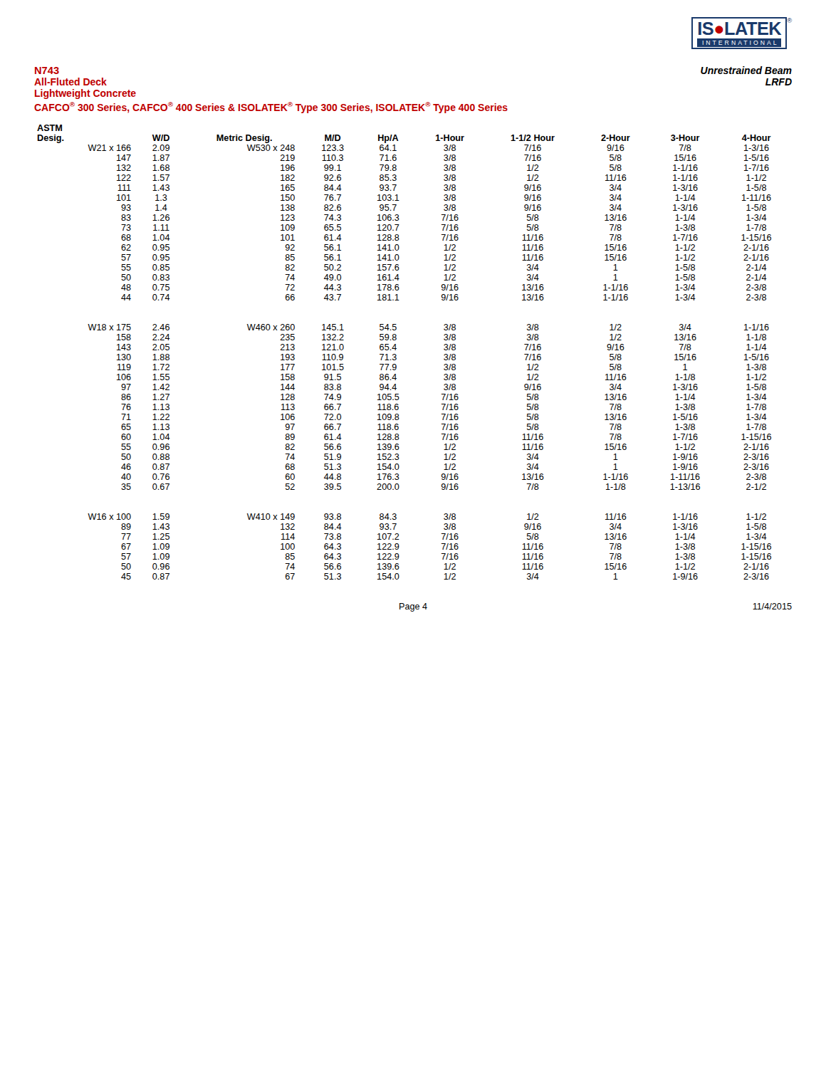IS●LATEK
INTERNATIONAL
®
Unrestrained Beam
LRFD
N743
All-Fluted Deck
Lightweight Concrete
CAFCO® 300 Series, CAFCO® 400 Series & ISOLATEK® Type 300 Series, ISOLATEK® Type 400 Series
| ASTM | | | | | | | | | |
| --- | --- | --- | --- | --- | --- | --- | --- | --- | --- |
| Desig. | W/D | Metric Desig. | M/D | Hp/A | 1-Hour | 1-1/2 Hour | 2-Hour | 3-Hour | 4-Hour |
| W21 x 166 | 2.09 | W530 x 248 | 123.3 | 64.1 | 3/8 | 7/16 | 9/16 | 7/8 | 1-3/16 |
| 147 | 1.87 | 219 | 110.3 | 71.6 | 3/8 | 7/16 | 5/8 | 15/16 | 1-5/16 |
| 132 | 1.68 | 196 | 99.1 | 79.8 | 3/8 | 1/2 | 5/8 | 1-1/16 | 1-7/16 |
| 122 | 1.57 | 182 | 92.6 | 85.3 | 3/8 | 1/2 | 11/16 | 1-1/16 | 1-1/2 |
| 111 | 1.43 | 165 | 84.4 | 93.7 | 3/8 | 9/16 | 3/4 | 1-3/16 | 1-5/8 |
| 101 | 1.3 | 150 | 76.7 | 103.1 | 3/8 | 9/16 | 3/4 | 1-1/4 | 1-11/16 |
| 93 | 1.4 | 138 | 82.6 | 95.7 | 3/8 | 9/16 | 3/4 | 1-3/16 | 1-5/8 |
| 83 | 1.26 | 123 | 74.3 | 106.3 | 7/16 | 5/8 | 13/16 | 1-1/4 | 1-3/4 |
| 73 | 1.11 | 109 | 65.5 | 120.7 | 7/16 | 5/8 | 7/8 | 1-3/8 | 1-7/8 |
| 68 | 1.04 | 101 | 61.4 | 128.8 | 7/16 | 11/16 | 7/8 | 1-7/16 | 1-15/16 |
| 62 | 0.95 | 92 | 56.1 | 141.0 | 1/2 | 11/16 | 15/16 | 1-1/2 | 2-1/16 |
| 57 | 0.95 | 85 | 56.1 | 141.0 | 1/2 | 11/16 | 15/16 | 1-1/2 | 2-1/16 |
| 55 | 0.85 | 82 | 50.2 | 157.6 | 1/2 | 3/4 | 1 | 1-5/8 | 2-1/4 |
| 50 | 0.83 | 74 | 49.0 | 161.4 | 1/2 | 3/4 | 1 | 1-5/8 | 2-1/4 |
| 48 | 0.75 | 72 | 44.3 | 178.6 | 9/16 | 13/16 | 1-1/16 | 1-3/4 | 2-3/8 |
| 44 | 0.74 | 66 | 43.7 | 181.1 | 9/16 | 13/16 | 1-1/16 | 1-3/4 | 2-3/8 |
| W18 x 175 | 2.46 | W460 x 260 | 145.1 | 54.5 | 3/8 | 3/8 | 1/2 | 3/4 | 1-1/16 |
| 158 | 2.24 | 235 | 132.2 | 59.8 | 3/8 | 3/8 | 1/2 | 13/16 | 1-1/8 |
| 143 | 2.05 | 213 | 121.0 | 65.4 | 3/8 | 7/16 | 9/16 | 7/8 | 1-1/4 |
| 130 | 1.88 | 193 | 110.9 | 71.3 | 3/8 | 7/16 | 5/8 | 15/16 | 1-5/16 |
| 119 | 1.72 | 177 | 101.5 | 77.9 | 3/8 | 1/2 | 5/8 | 1 | 1-3/8 |
| 106 | 1.55 | 158 | 91.5 | 86.4 | 3/8 | 1/2 | 11/16 | 1-1/8 | 1-1/2 |
| 97 | 1.42 | 144 | 83.8 | 94.4 | 3/8 | 9/16 | 3/4 | 1-3/16 | 1-5/8 |
| 86 | 1.27 | 128 | 74.9 | 105.5 | 7/16 | 5/8 | 13/16 | 1-1/4 | 1-3/4 |
| 76 | 1.13 | 113 | 66.7 | 118.6 | 7/16 | 5/8 | 7/8 | 1-3/8 | 1-7/8 |
| 71 | 1.22 | 106 | 72.0 | 109.8 | 7/16 | 5/8 | 13/16 | 1-5/16 | 1-3/4 |
| 65 | 1.13 | 97 | 66.7 | 118.6 | 7/16 | 5/8 | 7/8 | 1-3/8 | 1-7/8 |
| 60 | 1.04 | 89 | 61.4 | 128.8 | 7/16 | 11/16 | 7/8 | 1-7/16 | 1-15/16 |
| 55 | 0.96 | 82 | 56.6 | 139.6 | 1/2 | 11/16 | 15/16 | 1-1/2 | 2-1/16 |
| 50 | 0.88 | 74 | 51.9 | 152.3 | 1/2 | 3/4 | 1 | 1-9/16 | 2-3/16 |
| 46 | 0.87 | 68 | 51.3 | 154.0 | 1/2 | 3/4 | 1 | 1-9/16 | 2-3/16 |
| 40 | 0.76 | 60 | 44.8 | 176.3 | 9/16 | 13/16 | 1-1/16 | 1-11/16 | 2-3/8 |
| 35 | 0.67 | 52 | 39.5 | 200.0 | 9/16 | 7/8 | 1-1/8 | 1-13/16 | 2-1/2 |
| W16 x 100 | 1.59 | W410 x 149 | 93.8 | 84.3 | 3/8 | 1/2 | 11/16 | 1-1/16 | 1-1/2 |
| 89 | 1.43 | 132 | 84.4 | 93.7 | 3/8 | 9/16 | 3/4 | 1-3/16 | 1-5/8 |
| 77 | 1.25 | 114 | 73.8 | 107.2 | 7/16 | 5/8 | 13/16 | 1-1/4 | 1-3/4 |
| 67 | 1.09 | 100 | 64.3 | 122.9 | 7/16 | 11/16 | 7/8 | 1-3/8 | 1-15/16 |
| 57 | 1.09 | 85 | 64.3 | 122.9 | 7/16 | 11/16 | 7/8 | 1-3/8 | 1-15/16 |
| 50 | 0.96 | 74 | 56.6 | 139.6 | 1/2 | 11/16 | 15/16 | 1-1/2 | 2-1/16 |
| 45 | 0.87 | 67 | 51.3 | 154.0 | 1/2 | 3/4 | 1 | 1-9/16 | 2-3/16 |
Page 4
11/4/2015